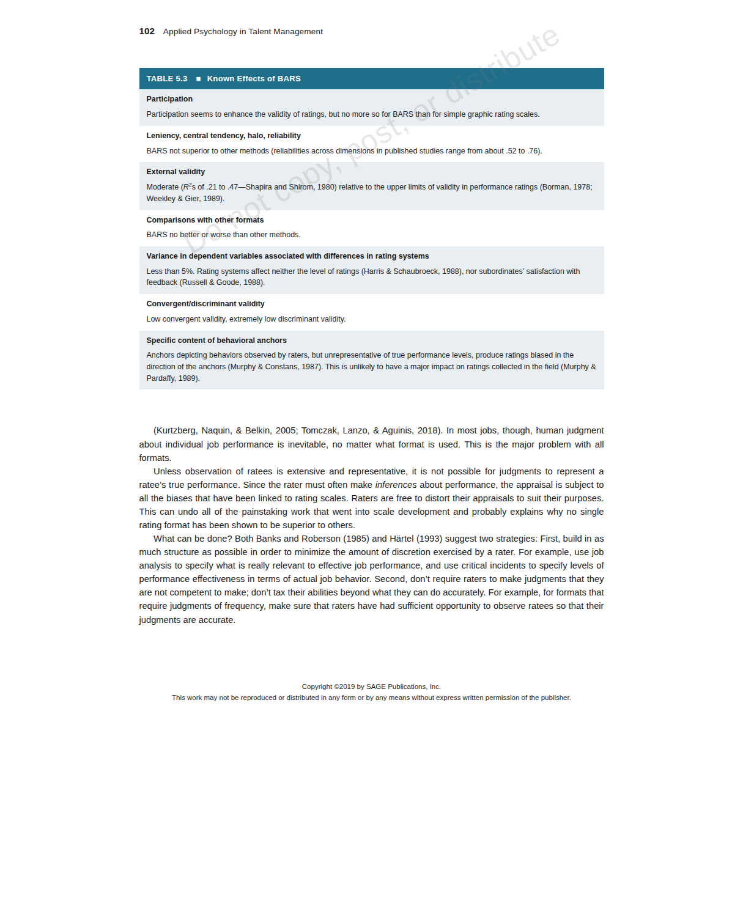Do not copy, post, or distribute
102 Applied Psychology in Talent Management
TABLE 5.3 ■ Known Effects of BARS
| Participation |
| --- |
| Participation seems to enhance the validity of ratings, but no more so for BARS than for simple graphic rating scales. |
| Leniency, central tendency, halo, reliability |
| BARS not superior to other methods (reliabilities across dimensions in published studies range from about .52 to .76). |
| External validity |
| Moderate ( R 2 s of .21 to .47—Shapira and Shirom, 1980) relative to the upper limits of validity in performance ratings (Borman, 1978; Weekley & Gier, 1989). |
| Comparisons with other formats |
| BARS no better or worse than other methods. |
| Variance in dependent variables associated with differences in rating systems |
| Less than 5%. Rating systems affect neither the level of ratings (Harris & Schaubroeck, 1988), nor subordinates’ satisfaction with feedback (Russell & Goode, 1988). |
| Convergent/discriminant validity |
| Low convergent validity, extremely low discriminant validity. |
| Specific content of behavioral anchors |
| Anchors depicting behaviors observed by raters, but unrepresentative of true performance levels, produce ratings biased in the direction of the anchors (Murphy & Constans, 1987). This is unlikely to have a major impact on ratings collected in the field (Murphy & Pardaffy, 1989). |
(Kurtzberg, Naquin, & Belkin, 2005; Tomczak, Lanzo, & Aguinis, 2018). In most jobs, though, human judgment about individual job performance is inevitable, no matter what format is used. This is the major problem with all formats.
Unless observation of ratees is extensive and representative, it is not possible for judgments to represent a ratee’s true performance. Since the rater must often make inferences about performance, the appraisal is subject to all the biases that have been linked to rating scales. Raters are free to distort their appraisals to suit their purposes. This can undo all of the painstaking work that went into scale development and probably explains why no single rating format has been shown to be superior to others.
What can be done? Both Banks and Roberson (1985) and Härtel (1993) suggest two strategies: First, build in as much structure as possible in order to minimize the amount of discretion exercised by a rater. For example, use job analysis to specify what is really relevant to effective job performance, and use critical incidents to specify levels of performance effectiveness in terms of actual job behavior. Second, don’t require raters to make judgments that they are not competent to make; don’t tax their abilities beyond what they can do accurately. For example, for formats that require judgments of frequency, make sure that raters have had sufficient opportunity to observe ratees so that their judgments are accurate.
Copyright ©2019 by SAGE Publications, Inc.
This work may not be reproduced or distributed in any form or by any means without express written permission of the publisher.